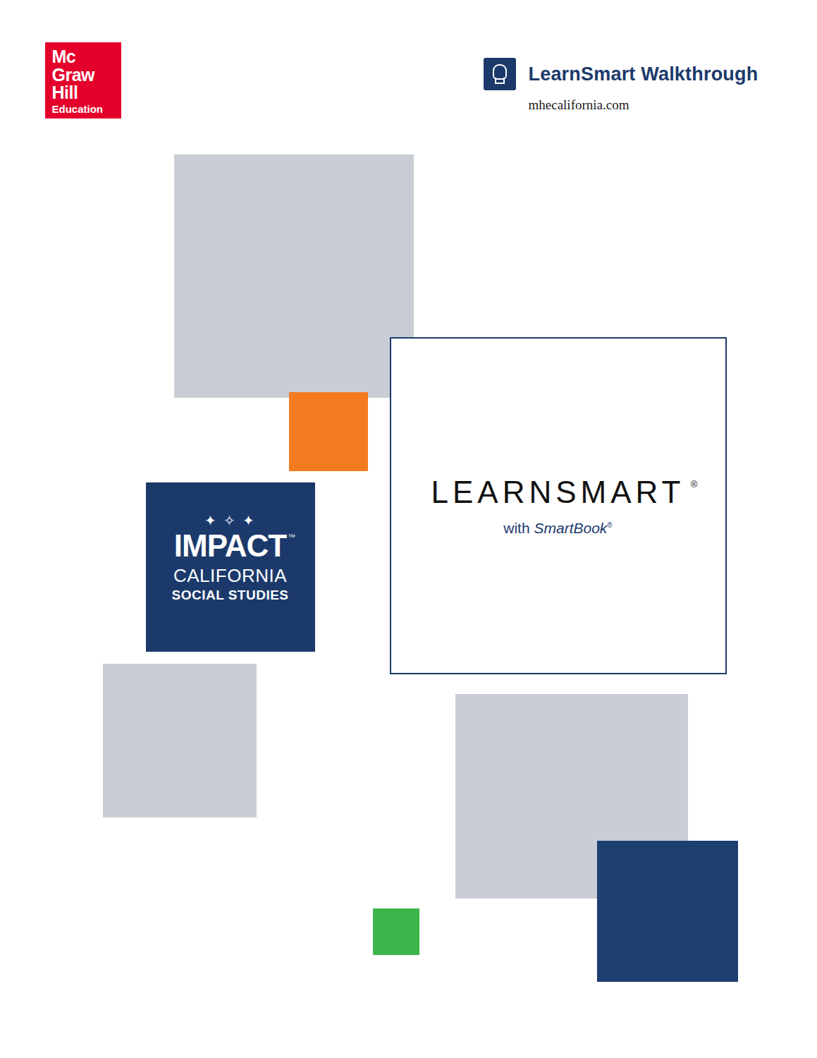Mc
Graw
Hill Education
LearnSmart Walkthrough
mhecalifornia.com
✦ ✧ ✦
IMPACT™
CALIFORNIA
SOCIAL STUDIES
LEARNSMART®
with SmartBook®